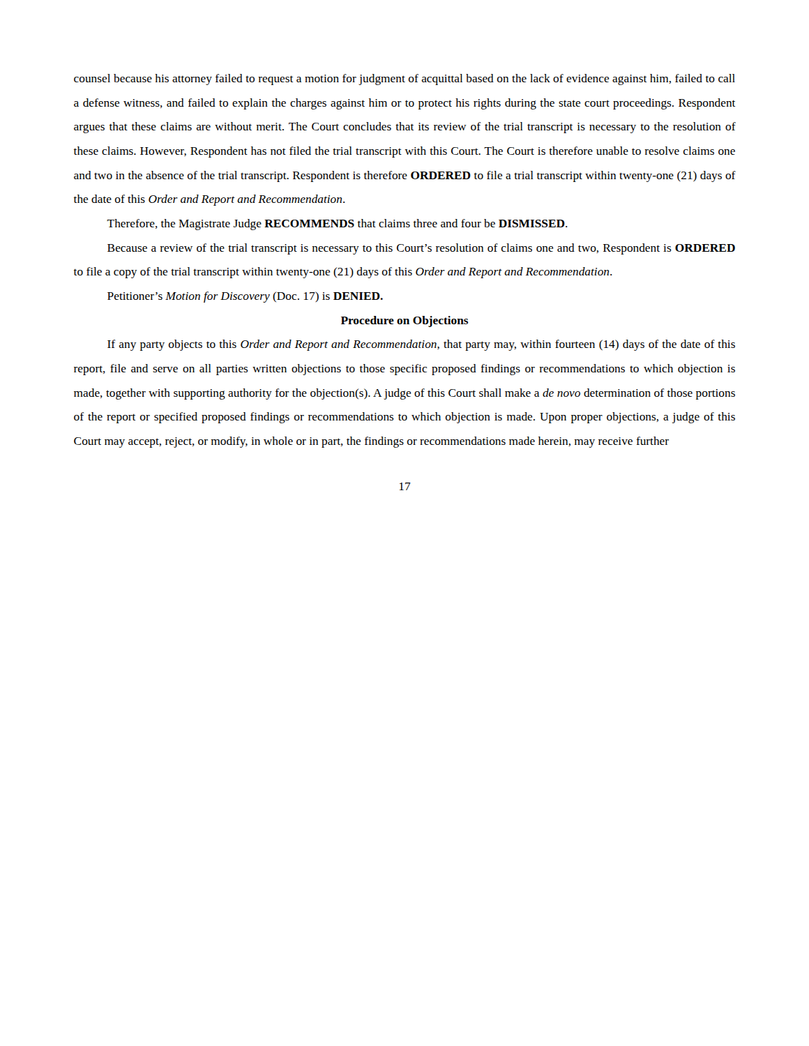counsel because his attorney failed to request a motion for judgment of acquittal based on the lack of evidence against him, failed to call a defense witness, and failed to explain the charges against him or to protect his rights during the state court proceedings. Respondent argues that these claims are without merit. The Court concludes that its review of the trial transcript is necessary to the resolution of these claims. However, Respondent has not filed the trial transcript with this Court. The Court is therefore unable to resolve claims one and two in the absence of the trial transcript. Respondent is therefore ORDERED to file a trial transcript within twenty-one (21) days of the date of this Order and Report and Recommendation.
Therefore, the Magistrate Judge RECOMMENDS that claims three and four be DISMISSED.
Because a review of the trial transcript is necessary to this Court’s resolution of claims one and two, Respondent is ORDERED to file a copy of the trial transcript within twenty-one (21) days of this Order and Report and Recommendation.
Petitioner’s Motion for Discovery (Doc. 17) is DENIED.
Procedure on Objections
If any party objects to this Order and Report and Recommendation, that party may, within fourteen (14) days of the date of this report, file and serve on all parties written objections to those specific proposed findings or recommendations to which objection is made, together with supporting authority for the objection(s). A judge of this Court shall make a de novo determination of those portions of the report or specified proposed findings or recommendations to which objection is made. Upon proper objections, a judge of this Court may accept, reject, or modify, in whole or in part, the findings or recommendations made herein, may receive further
17